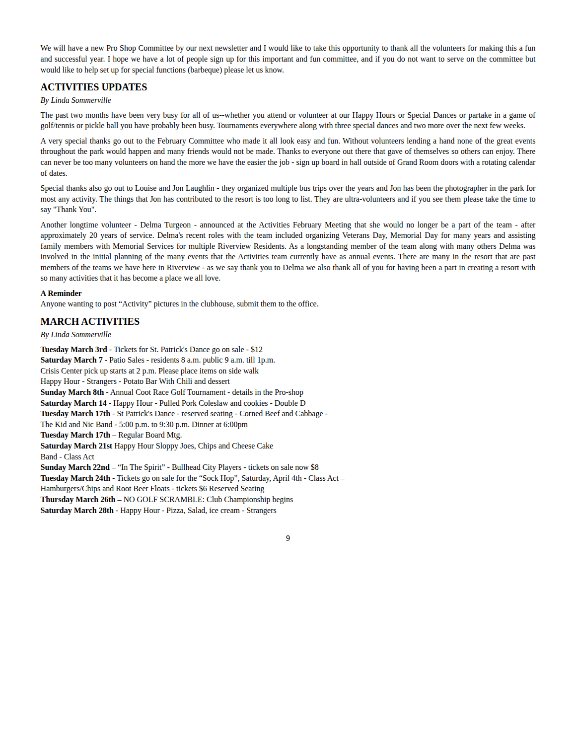We will have a new Pro Shop Committee by our next newsletter and I would like to take this opportunity to thank all the volunteers for making this a fun and successful year. I hope we have a lot of people sign up for this important and fun committee, and if you do not want to serve on the committee but would like to help set up for special functions (barbeque) please let us know.
ACTIVITIES UPDATES
By Linda Sommerville
The past two months have been very busy for all of us--whether you attend or volunteer at our Happy Hours or Special Dances or partake in a game of golf/tennis or pickle ball you have probably been busy. Tournaments everywhere along with three special dances and two more over the next few weeks.
A very special thanks go out to the February Committee who made it all look easy and fun. Without volunteers lending a hand none of the great events throughout the park would happen and many friends would not be made. Thanks to everyone out there that gave of themselves so others can enjoy. There can never be too many volunteers on hand the more we have the easier the job - sign up board in hall outside of Grand Room doors with a rotating calendar of dates.
Special thanks also go out to Louise and Jon Laughlin - they organized multiple bus trips over the years and Jon has been the photographer in the park for most any activity. The things that Jon has contributed to the resort is too long to list. They are ultra-volunteers and if you see them please take the time to say "Thank You".
Another longtime volunteer - Delma Turgeon - announced at the Activities February Meeting that she would no longer be a part of the team - after approximately 20 years of service. Delma's recent roles with the team included organizing Veterans Day, Memorial Day for many years and assisting family members with Memorial Services for multiple Riverview Residents. As a longstanding member of the team along with many others Delma was involved in the initial planning of the many events that the Activities team currently have as annual events. There are many in the resort that are past members of the teams we have here in Riverview - as we say thank you to Delma we also thank all of you for having been a part in creating a resort with so many activities that it has become a place we all love.
A Reminder
Anyone wanting to post “Activity” pictures in the clubhouse, submit them to the office.
MARCH ACTIVITIES
By Linda Sommerville
Tuesday March 3rd - Tickets for St. Patrick's Dance go on sale - $12
Saturday March 7 - Patio Sales - residents 8 a.m. public 9 a.m. till 1p.m.
Crisis Center pick up starts at 2 p.m. Please place items on side walk
Happy Hour - Strangers - Potato Bar With Chili and dessert
Sunday March 8th - Annual Coot Race Golf Tournament - details in the Pro-shop
Saturday March 14 - Happy Hour - Pulled Pork Coleslaw and cookies - Double D
Tuesday March 17th - St Patrick's Dance - reserved seating - Corned Beef and Cabbage -
The Kid and Nic Band - 5:00 p.m. to 9:30 p.m. Dinner at 6:00pm
Tuesday March 17th – Regular Board Mtg.
Saturday March 21st Happy Hour Sloppy Joes, Chips and Cheese Cake
Band - Class Act
Sunday March 22nd – “In The Spirit” - Bullhead City Players - tickets on sale now $8
Tuesday March 24th - Tickets go on sale for the “Sock Hop”, Saturday, April 4th - Class Act –
Hamburgers/Chips and Root Beer Floats - tickets $6 Reserved Seating
Thursday March 26th – NO GOLF SCRAMBLE: Club Championship begins
Saturday March 28th - Happy Hour - Pizza, Salad, ice cream - Strangers
9